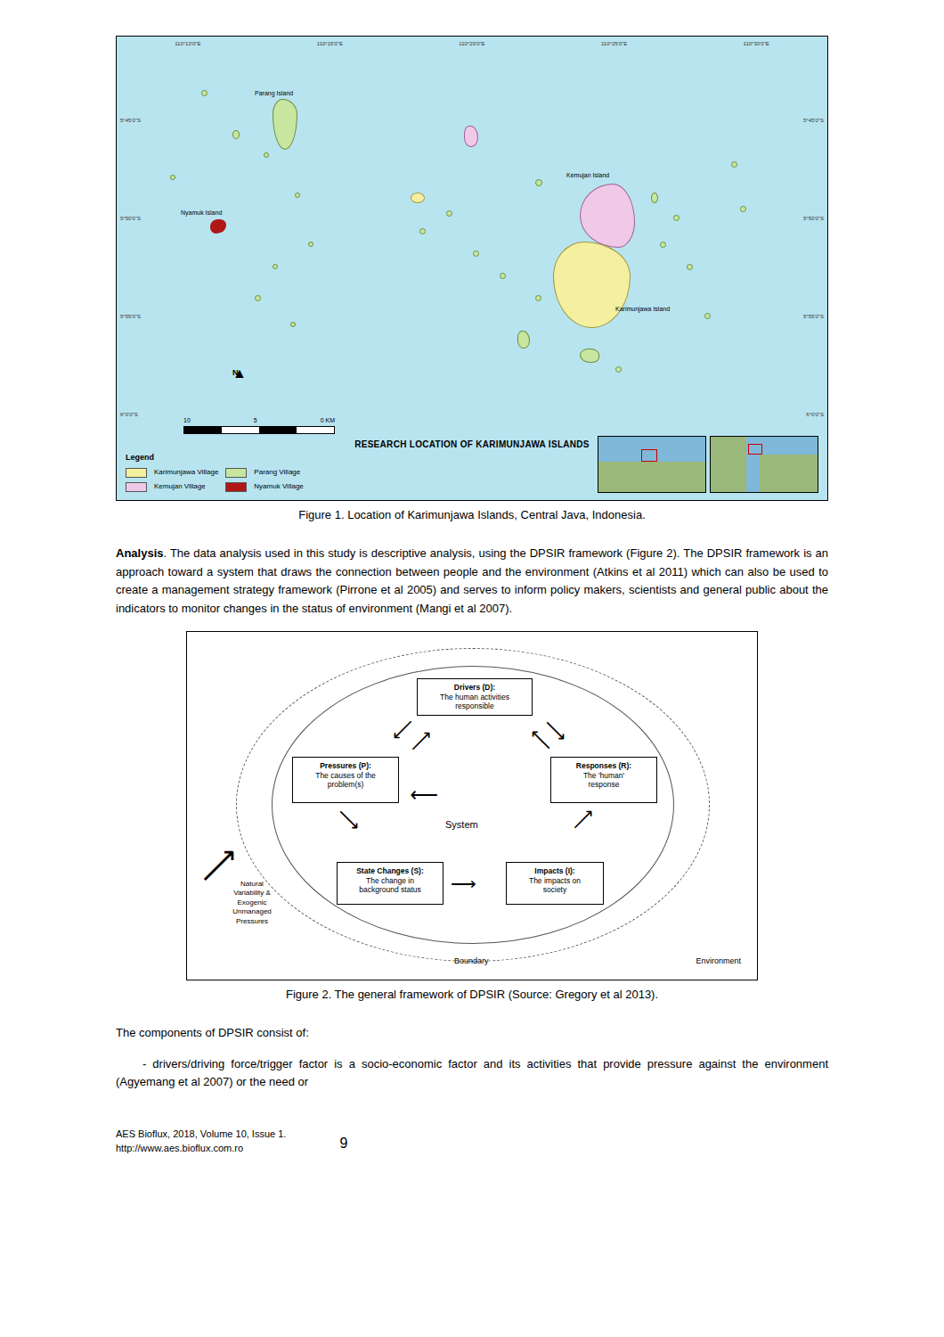110°10'0"E 110°15'0"E 110°20'0"E 110°25'0"E 110°30'0"E
5°45'0"S 5°50'0"S 5°55'0"S 6°0'0"S 5°45'0"S 5°50'0"S 5°55'0"S 6°0'0"S
Parang Island
Nyamuk Island
Kemujan Island
Karimunjawa Island
▲
N
10 5 0 KM
RESEARCH LOCATION OF KARIMUNJAWA ISLANDS
Legend
Karimunjawa Village Parang Village Kemujan Village Nyamuk Village
Figure 1. Location of Karimunjawa Islands, Central Java, Indonesia.
Analysis. The data analysis used in this study is descriptive analysis, using the DPSIR framework (Figure 2). The DPSIR framework is an approach toward a system that draws the connection between people and the environment (Atkins et al 2011) which can also be used to create a management strategy framework (Pirrone et al 2005) and serves to inform policy makers, scientists and general public about the indicators to monitor changes in the status of environment (Mangi et al 2007).
Drivers (D):
The human activities
responsible
Pressures (P):
The causes of the
problem(s)
Responses (R):
The 'human'
response
State Changes (S):
The change in
background status
Impacts (I):
The impacts on
society
System
Boundary
Environment
Natural
Variability &
Exogenic
Unmanaged
Pressures
⟶
⟶ ⟶ ⟶ ⟶ ⟶ ⟶ ⟶ ⟶
Figure 2. The general framework of DPSIR (Source: Gregory et al 2013).
The components of DPSIR consist of:
- drivers/driving force/trigger factor is a socio-economic factor and its activities that provide pressure against the environment (Agyemang et al 2007) or the need or
AES Bioflux, 2018, Volume 10, Issue 1.
http://www.aes.bioflux.com.ro
9